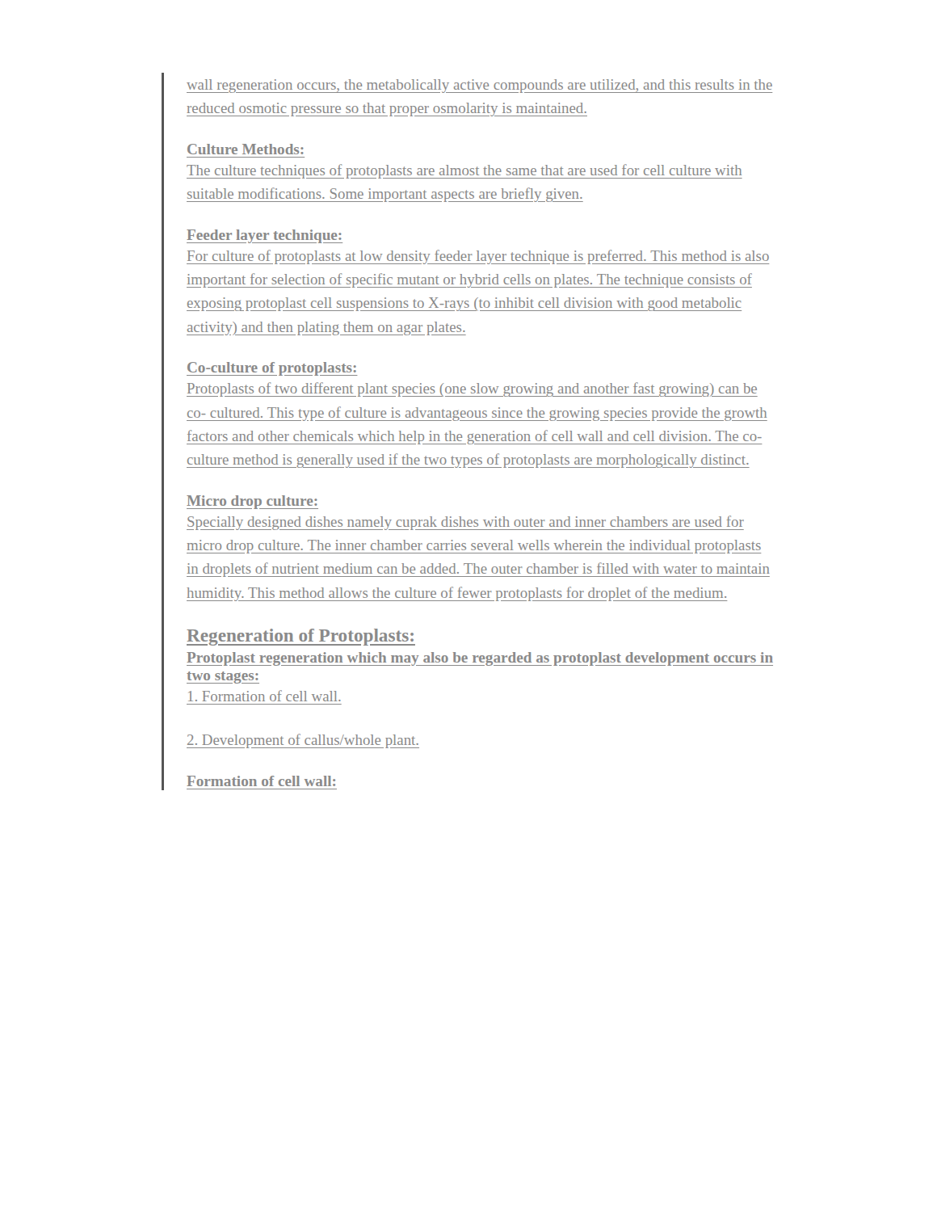wall regeneration occurs, the metabolically active compounds are utilized, and this results in the reduced osmotic pressure so that proper osmolarity is maintained.
Culture Methods:
The culture techniques of protoplasts are almost the same that are used for cell culture with suitable modifications. Some important aspects are briefly given.
Feeder layer technique:
For culture of protoplasts at low density feeder layer technique is preferred. This method is also important for selection of specific mutant or hybrid cells on plates. The technique consists of exposing protoplast cell suspensions to X-rays (to inhibit cell division with good metabolic activity) and then plating them on agar plates.
Co-culture of protoplasts:
Protoplasts of two different plant species (one slow growing and another fast growing) can be co- cultured. This type of culture is advantageous since the growing species provide the growth factors and other chemicals which help in the generation of cell wall and cell division. The co-culture method is generally used if the two types of protoplasts are morphologically distinct.
Micro drop culture:
Specially designed dishes namely cuprak dishes with outer and inner chambers are used for micro drop culture. The inner chamber carries several wells wherein the individual protoplasts in droplets of nutrient medium can be added. The outer chamber is filled with water to maintain humidity. This method allows the culture of fewer protoplasts for droplet of the medium.
Regeneration of Protoplasts:
Protoplast regeneration which may also be regarded as protoplast development occurs in two stages:
1. Formation of cell wall.
2. Development of callus/whole plant.
Formation of cell wall: